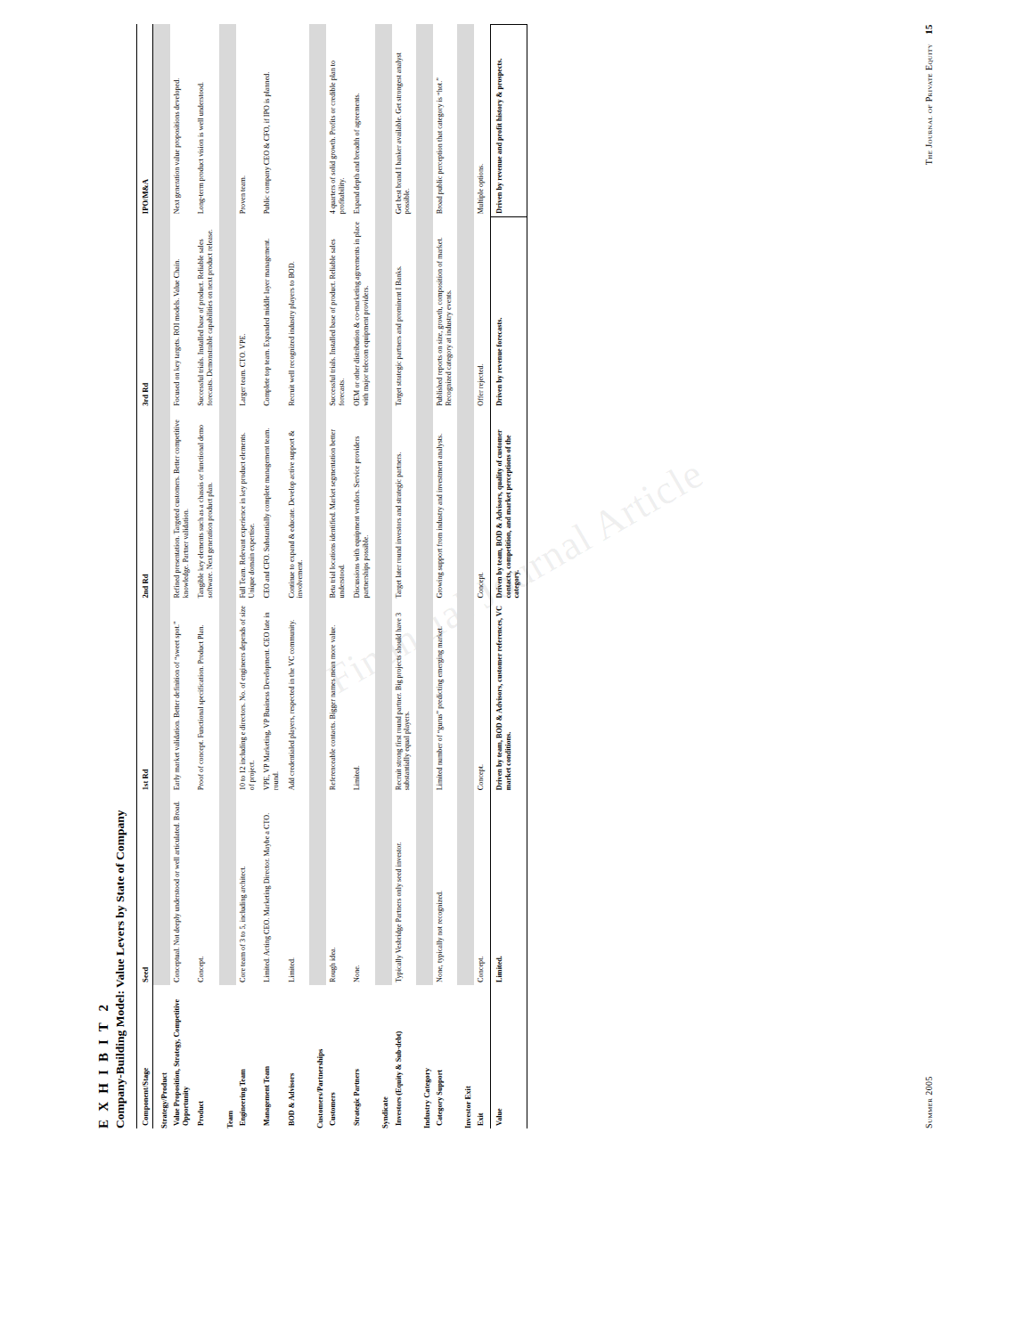Financial Journal Article
E X H I B I T2
Company-Building Model: Value Levers by State of Company
| Component/Stage | Seed | 1st Rd | 2nd Rd | 3rd Rd | IPO/M&A |
| --- | --- | --- | --- | --- | --- |
| Strategy/Product | |
| Value Proposition, Strategy, Competitive Opportunity | Conceptual. Not deeply understood or well articulated. Broad. | Early market validation. Better definition of “sweet spot.” | Refined presentation. Targeted customers. Better competitive knowledge. Partner validation. | Focused on key targets. ROI models. Value Chain. | Next generation value propositions developed. |
| Product | Concept. | Proof of concept. Functional specification. Product Plan. | Tangible key elements such as a chassis or functional demo software. Next generation product plan. | Successful trials. Installed base of product. Reliable sales forecasts. Demonstrable capabilities on next product release. | Long-term product vision is well understood. |
| Team | |
| Engineering Team | Core team of 3 to 5, including architect. | 10 to 12 including e directors. No. of engineers depends of size of project. | Full Team. Relevant experience in key product elements. Unique domain expertise. | Larger team. CTO. VPE. | Proven team. |
| Management Team | Limited. Acting CEO. Marketing Director. Maybe a CTO. | VPE, VP Marketing, VP Business Development. CEO late in round. | CEO and CFO. Substantially complete management team. | Complete top team. Expanded middle layer management. | Public company CEO & CFO, if IPO is planned. |
| BOD & Advisors | Limited. | Add credentialed players, respected in the VC community. | Continue to expand & educate. Develop active support & involvement. | Recruit well recognized industry players to BOD. | |
| Customers/Partnerships | |
| Customers | Rough idea. | Referenceable contacts. Bigger names mean more value. | Beta trial locations identified. Market segmentation better understood. | Successful trials. Installed base of product. Reliable sales forecasts. | 4 quarters of solid growth. Profits or credible plan to profitability. |
| Strategic Partners | None. | Limited. | Discussions with equipment vendors. Service providers partnerships possible. | OEM or other distribution & co-marketing agreements in place with major telecom equipment providers. | Expand depth and breadth of agreements. |
| Syndicate | |
| Investors (Equity & Sub-debt) | Typically Vesbridge Partners only seed investor. | Recruit strong first round partner. Big projects should have 3 substantially equal players. | Target later round investors and strategic partners. | Target strategic partners and prominent I Banks. | Get best brand I banker available. Get strongest analyst possible. |
| Industry Category | |
| Category Support | None, typically not recognized. | Limited number of “gurus” predicting emerging market. | Growing support from industry and investment analysts. | Published reports on size, growth, composition of market. Recognized category at industry events. | Broad public perception that category is “hot.” |
| Investor Exit | |
| Exit | Concept. | Concept. | Concept. | Offer rejected. | Multiple options. |
| Value | Limited. | Driven by team, BOD & Advisors, customer references, VC market conditions. | Driven by team, BOD & Advisors, quality of customer contacts, competition, and market perceptions of the category. | Driven by revenue forecasts. | Driven by revenue and profit history & prospects. |
Summer 2005
The Journal of Private Equity15